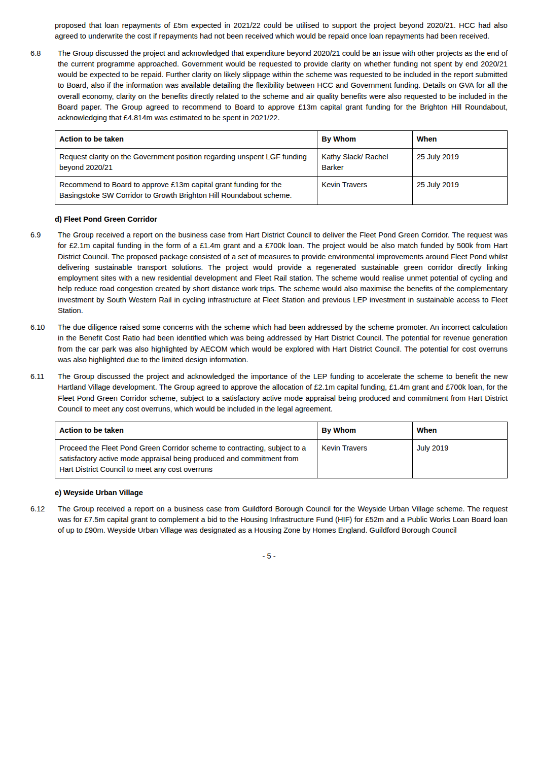proposed that loan repayments of £5m expected in 2021/22 could be utilised to support the project beyond 2020/21. HCC had also agreed to underwrite the cost if repayments had not been received which would be repaid once loan repayments had been received.
6.8
The Group discussed the project and acknowledged that expenditure beyond 2020/21 could be an issue with other projects as the end of the current programme approached. Government would be requested to provide clarity on whether funding not spent by end 2020/21 would be expected to be repaid. Further clarity on likely slippage within the scheme was requested to be included in the report submitted to Board, also if the information was available detailing the flexibility between HCC and Government funding. Details on GVA for all the overall economy, clarity on the benefits directly related to the scheme and air quality benefits were also requested to be included in the Board paper. The Group agreed to recommend to Board to approve £13m capital grant funding for the Brighton Hill Roundabout, acknowledging that £4.814m was estimated to be spent in 2021/22.
| Action to be taken | By Whom | When |
| --- | --- | --- |
| Request clarity on the Government position regarding unspent LGF funding beyond 2020/21 | Kathy Slack/ Rachel Barker | 25 July 2019 |
| Recommend to Board to approve £13m capital grant funding for the Basingstoke SW Corridor to Growth Brighton Hill Roundabout scheme. | Kevin Travers | 25 July 2019 |
d) Fleet Pond Green Corridor
6.9
The Group received a report on the business case from Hart District Council to deliver the Fleet Pond Green Corridor. The request was for £2.1m capital funding in the form of a £1.4m grant and a £700k loan. The project would be also match funded by 500k from Hart District Council. The proposed package consisted of a set of measures to provide environmental improvements around Fleet Pond whilst delivering sustainable transport solutions. The project would provide a regenerated sustainable green corridor directly linking employment sites with a new residential development and Fleet Rail station. The scheme would realise unmet potential of cycling and help reduce road congestion created by short distance work trips. The scheme would also maximise the benefits of the complementary investment by South Western Rail in cycling infrastructure at Fleet Station and previous LEP investment in sustainable access to Fleet Station.
6.10
The due diligence raised some concerns with the scheme which had been addressed by the scheme promoter. An incorrect calculation in the Benefit Cost Ratio had been identified which was being addressed by Hart District Council. The potential for revenue generation from the car park was also highlighted by AECOM which would be explored with Hart District Council. The potential for cost overruns was also highlighted due to the limited design information.
6.11
The Group discussed the project and acknowledged the importance of the LEP funding to accelerate the scheme to benefit the new Hartland Village development. The Group agreed to approve the allocation of £2.1m capital funding, £1.4m grant and £700k loan, for the Fleet Pond Green Corridor scheme, subject to a satisfactory active mode appraisal being produced and commitment from Hart District Council to meet any cost overruns, which would be included in the legal agreement.
| Action to be taken | By Whom | When |
| --- | --- | --- |
| Proceed the Fleet Pond Green Corridor scheme to contracting, subject to a satisfactory active mode appraisal being produced and commitment from Hart District Council to meet any cost overruns | Kevin Travers | July 2019 |
e) Weyside Urban Village
6.12
The Group received a report on a business case from Guildford Borough Council for the Weyside Urban Village scheme. The request was for £7.5m capital grant to complement a bid to the Housing Infrastructure Fund (HIF) for £52m and a Public Works Loan Board loan of up to £90m. Weyside Urban Village was designated as a Housing Zone by Homes England. Guildford Borough Council
- 5 -